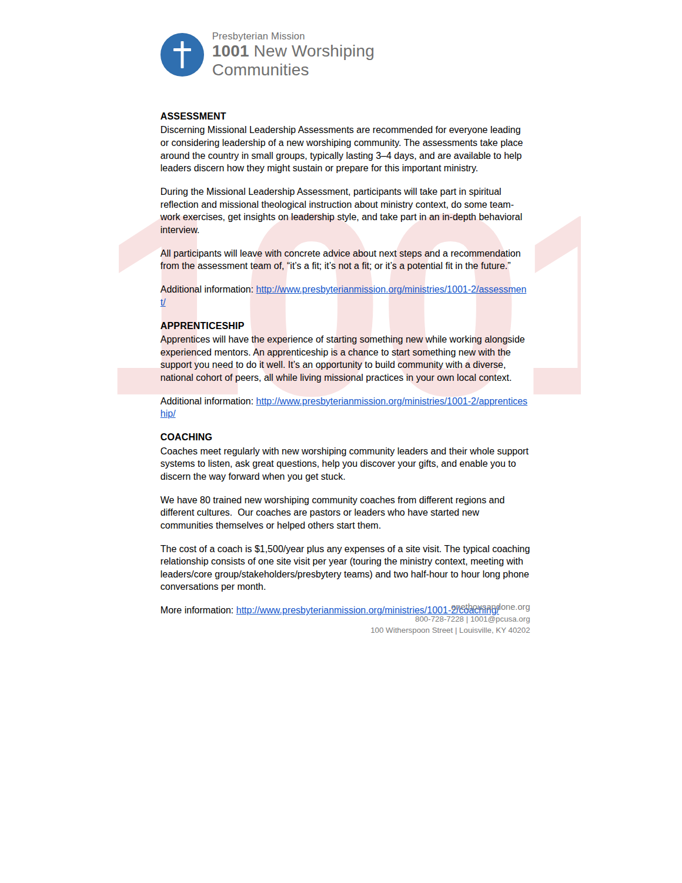1001
Presbyterian Mission
1001 New Worshiping
Communities
ASSESSMENT
Discerning Missional Leadership Assessments are recommended for everyone leading or considering leadership of a new worshiping community. The assessments take place around the country in small groups, typically lasting 3–4 days, and are available to help leaders discern how they might sustain or prepare for this important ministry.
During the Missional Leadership Assessment, participants will take part in spiritual reflection and missional theological instruction about ministry context, do some team-work exercises, get insights on leadership style, and take part in an in-depth behavioral interview.
All participants will leave with concrete advice about next steps and a recommendation from the assessment team of, “it’s a fit; it’s not a fit; or it’s a potential fit in the future.”
Additional information: http://www.presbyterianmission.org/ministries/1001-2/assessment/
APPRENTICESHIP
Apprentices will have the experience of starting something new while working alongside experienced mentors. An apprenticeship is a chance to start something new with the support you need to do it well. It’s an opportunity to build community with a diverse, national cohort of peers, all while living missional practices in your own local context.
Additional information: http://www.presbyterianmission.org/ministries/1001-2/apprenticeship/
COACHING
Coaches meet regularly with new worshiping community leaders and their whole support systems to listen, ask great questions, help you discover your gifts, and enable you to discern the way forward when you get stuck.
We have 80 trained new worshiping community coaches from different regions and different cultures. Our coaches are pastors or leaders who have started new communities themselves or helped others start them.
The cost of a coach is $1,500/year plus any expenses of a site visit. The typical coaching relationship consists of one site visit per year (touring the ministry context, meeting with leaders/core group/stakeholders/presbytery teams) and two half-hour to hour long phone conversations per month.
More information: http://www.presbyterianmission.org/ministries/1001-2/coaching/
onethousandone.org
800-728-7228 | 1001@pcusa.org
100 Witherspoon Street | Louisville, KY 40202